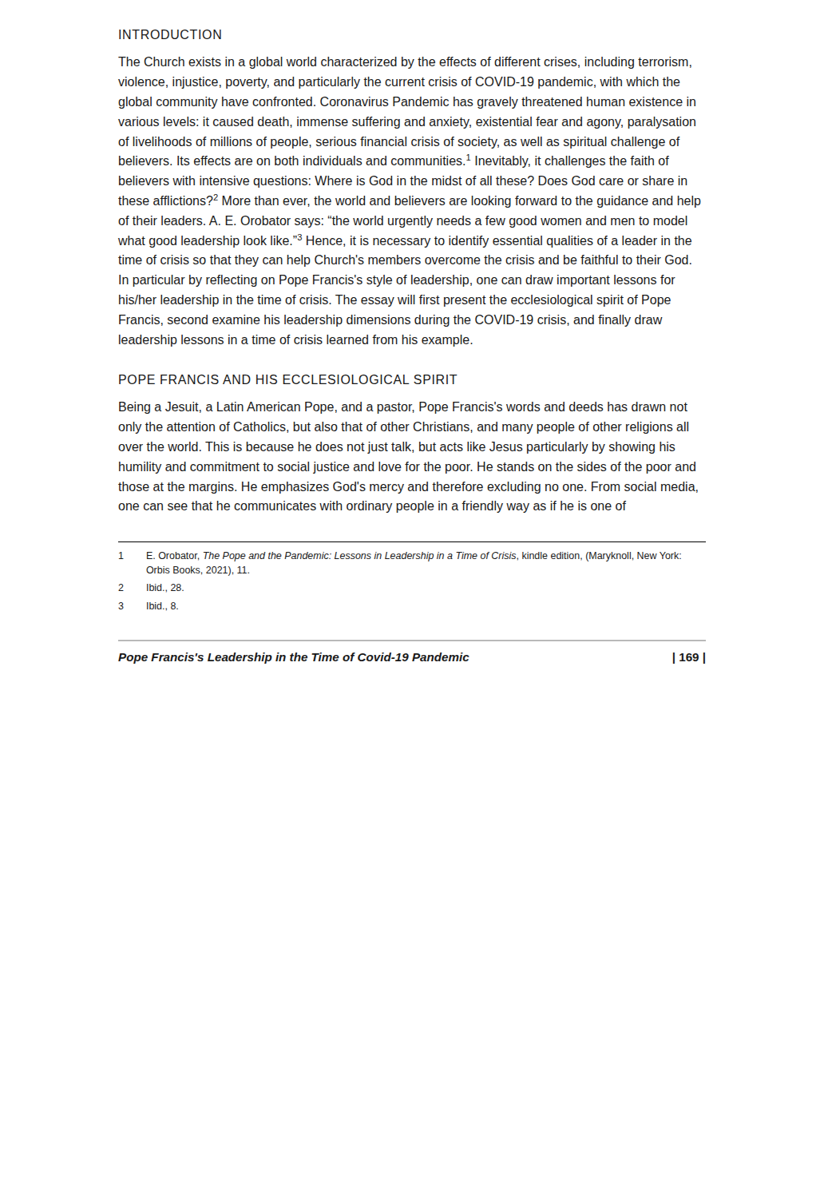Introduction
The Church exists in a global world characterized by the effects of different crises, including terrorism, violence, injustice, poverty, and particularly the current crisis of COVID-19 pandemic, with which the global community have confronted. Coronavirus Pandemic has gravely threatened human existence in various levels: it caused death, immense suffering and anxiety, existential fear and agony, paralysation of livelihoods of millions of people, serious financial crisis of society, as well as spiritual challenge of believers. Its effects are on both individuals and communities.1 Inevitably, it challenges the faith of believers with intensive questions: Where is God in the midst of all these? Does God care or share in these afflictions?2 More than ever, the world and believers are looking forward to the guidance and help of their leaders. A. E. Orobator says: “the world urgently needs a few good women and men to model what good leadership look like.”3 Hence, it is necessary to identify essential qualities of a leader in the time of crisis so that they can help Church's members overcome the crisis and be faithful to their God. In particular by reflecting on Pope Francis's style of leadership, one can draw important lessons for his/her leadership in the time of crisis. The essay will first present the ecclesiological spirit of Pope Francis, second examine his leadership dimensions during the COVID-19 crisis, and finally draw leadership lessons in a time of crisis learned from his example.
Pope Francis and His Ecclesiological Spirit
Being a Jesuit, a Latin American Pope, and a pastor, Pope Francis's words and deeds has drawn not only the attention of Catholics, but also that of other Christians, and many people of other religions all over the world. This is because he does not just talk, but acts like Jesus particularly by showing his humility and commitment to social justice and love for the poor. He stands on the sides of the poor and those at the margins. He emphasizes God's mercy and therefore excluding no one. From social media, one can see that he communicates with ordinary people in a friendly way as if he is one of
1 E. Orobator, The Pope and the Pandemic: Lessons in Leadership in a Time of Crisis, kindle edition, (Maryknoll, New York: Orbis Books, 2021), 11.
2 Ibid., 28.
3 Ibid., 8.
Pope Francis's Leadership in the Time of Covid-19 Pandemic | 169 |